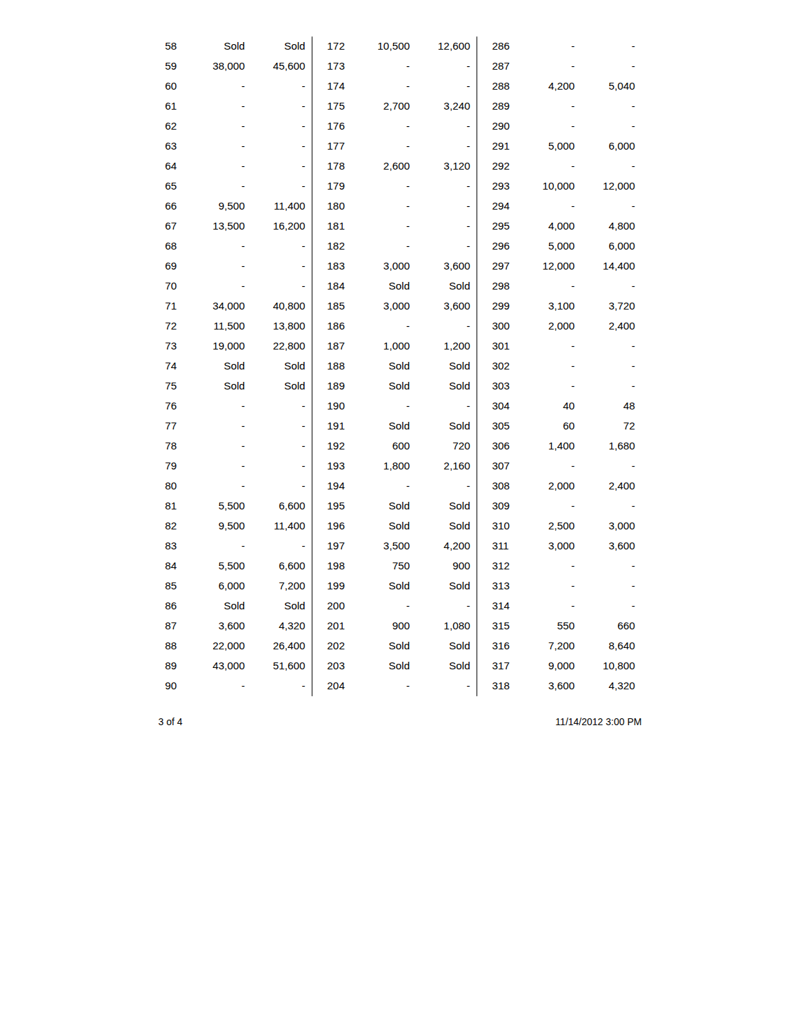| 58 | Sold | Sold | 172 | 10,500 | 12,600 | 286 | - | - |
| 59 | 38,000 | 45,600 | 173 | - | - | 287 | - | - |
| 60 | - | - | 174 | - | - | 288 | 4,200 | 5,040 |
| 61 | - | - | 175 | 2,700 | 3,240 | 289 | - | - |
| 62 | - | - | 176 | - | - | 290 | - | - |
| 63 | - | - | 177 | - | - | 291 | 5,000 | 6,000 |
| 64 | - | - | 178 | 2,600 | 3,120 | 292 | - | - |
| 65 | - | - | 179 | - | - | 293 | 10,000 | 12,000 |
| 66 | 9,500 | 11,400 | 180 | - | - | 294 | - | - |
| 67 | 13,500 | 16,200 | 181 | - | - | 295 | 4,000 | 4,800 |
| 68 | - | - | 182 | - | - | 296 | 5,000 | 6,000 |
| 69 | - | - | 183 | 3,000 | 3,600 | 297 | 12,000 | 14,400 |
| 70 | - | - | 184 | Sold | Sold | 298 | - | - |
| 71 | 34,000 | 40,800 | 185 | 3,000 | 3,600 | 299 | 3,100 | 3,720 |
| 72 | 11,500 | 13,800 | 186 | - | - | 300 | 2,000 | 2,400 |
| 73 | 19,000 | 22,800 | 187 | 1,000 | 1,200 | 301 | - | - |
| 74 | Sold | Sold | 188 | Sold | Sold | 302 | - | - |
| 75 | Sold | Sold | 189 | Sold | Sold | 303 | - | - |
| 76 | - | - | 190 | - | - | 304 | 40 | 48 |
| 77 | - | - | 191 | Sold | Sold | 305 | 60 | 72 |
| 78 | - | - | 192 | 600 | 720 | 306 | 1,400 | 1,680 |
| 79 | - | - | 193 | 1,800 | 2,160 | 307 | - | - |
| 80 | - | - | 194 | - | - | 308 | 2,000 | 2,400 |
| 81 | 5,500 | 6,600 | 195 | Sold | Sold | 309 | - | - |
| 82 | 9,500 | 11,400 | 196 | Sold | Sold | 310 | 2,500 | 3,000 |
| 83 | - | - | 197 | 3,500 | 4,200 | 311 | 3,000 | 3,600 |
| 84 | 5,500 | 6,600 | 198 | 750 | 900 | 312 | - | - |
| 85 | 6,000 | 7,200 | 199 | Sold | Sold | 313 | - | - |
| 86 | Sold | Sold | 200 | - | - | 314 | - | - |
| 87 | 3,600 | 4,320 | 201 | 900 | 1,080 | 315 | 550 | 660 |
| 88 | 22,000 | 26,400 | 202 | Sold | Sold | 316 | 7,200 | 8,640 |
| 89 | 43,000 | 51,600 | 203 | Sold | Sold | 317 | 9,000 | 10,800 |
| 90 | - | - | 204 | - | - | 318 | 3,600 | 4,320 |
3 of 4 11/14/2012 3:00 PM